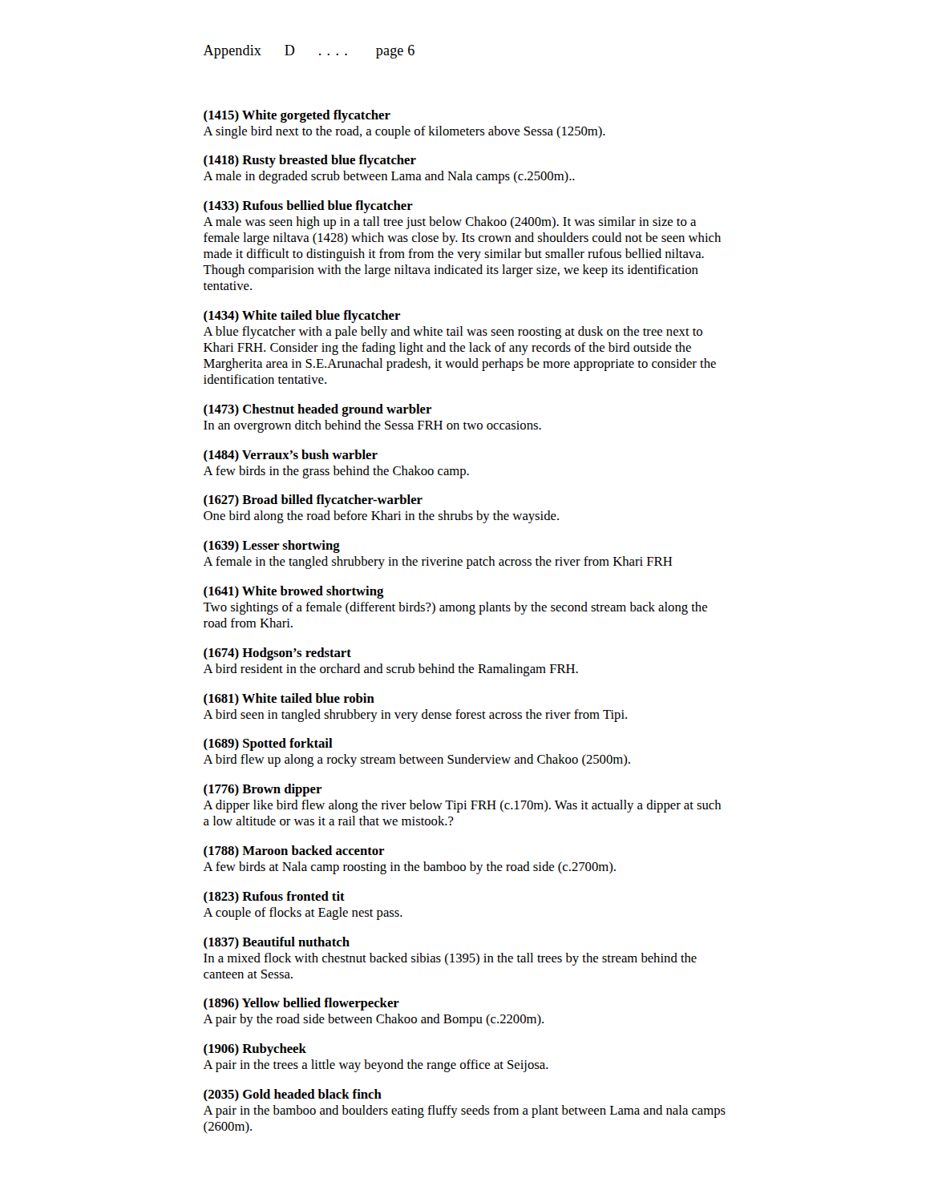Appendix D .... page 6
(1415) White gorgeted flycatcher
A single bird next to the road, a couple of kilometers above Sessa (1250m).
(1418) Rusty breasted blue flycatcher
A male in degraded scrub between Lama and Nala camps (c.2500m)..
(1433) Rufous bellied blue flycatcher
A male was seen high up in a tall tree just below Chakoo (2400m). It was similar in size to a female large niltava (1428) which was close by. Its crown and shoulders could not be seen which made it difficult to distinguish it from from the very similar but smaller rufous bellied niltava. Though comparision with the large niltava indicated its larger size, we keep its identification tentative.
(1434) White tailed blue flycatcher
A blue flycatcher with a pale belly and white tail was seen roosting at dusk on the tree next to Khari FRH. Consider ing the fading light and the lack of any records of the bird outside the Margherita area in S.E.Arunachal pradesh, it would perhaps be more appropriate to consider the identification tentative.
(1473) Chestnut headed ground warbler
In an overgrown ditch behind the Sessa FRH on two occasions.
(1484) Verraux’s bush warbler
A few birds in the grass behind the Chakoo camp.
(1627) Broad billed flycatcher-warbler
One bird along the road before Khari in the shrubs by the wayside.
(1639) Lesser shortwing
A female in the tangled shrubbery in the riverine patch across the river from Khari FRH
(1641) White browed shortwing
Two sightings of a female (different birds?) among plants by the second stream back along the road from Khari.
(1674) Hodgson’s redstart
A bird resident in the orchard and scrub behind the Ramalingam FRH.
(1681) White tailed blue robin
A bird seen in tangled shrubbery in very dense forest across the river from Tipi.
(1689) Spotted forktail
A bird flew up along a rocky stream between Sunderview and Chakoo (2500m).
(1776) Brown dipper
A dipper like bird flew along the river below Tipi FRH (c.170m). Was it actually a dipper at such a low altitude or was it a rail that we mistook.?
(1788) Maroon backed accentor
A few birds at Nala camp roosting in the bamboo by the road side (c.2700m).
(1823) Rufous fronted tit
A couple of flocks at Eagle nest pass.
(1837) Beautiful nuthatch
In a mixed flock with chestnut backed sibias (1395) in the tall trees by the stream behind the canteen at Sessa.
(1896) Yellow bellied flowerpecker
A pair by the road side between Chakoo and Bompu (c.2200m).
(1906) Rubycheek
A pair in the trees a little way beyond the range office at Seijosa.
(2035) Gold headed black finch
A pair in the bamboo and boulders eating fluffy seeds from a plant between Lama and nala camps (2600m).